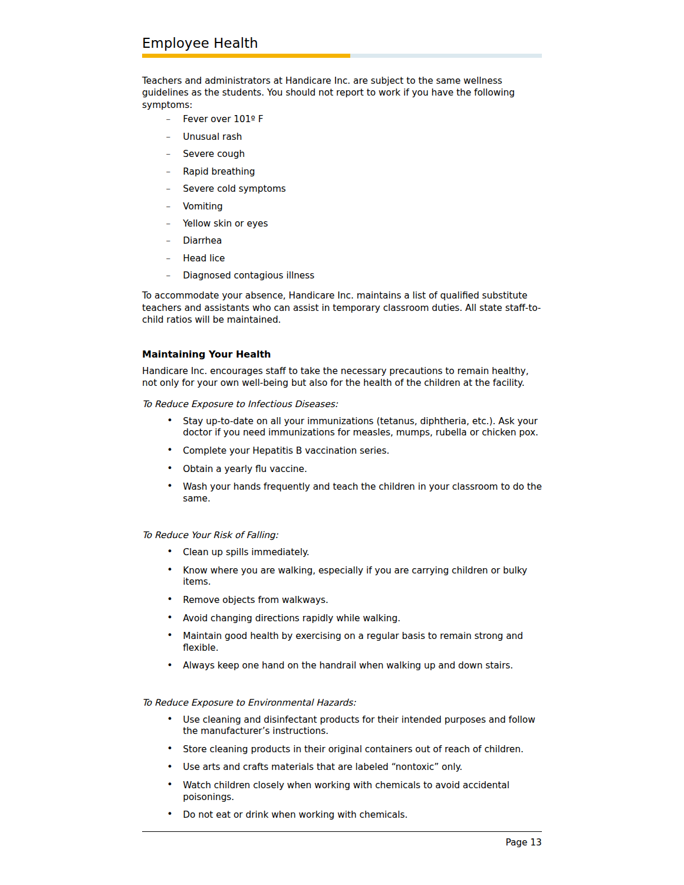Employee Health
Teachers and administrators at Handicare Inc. are subject to the same wellness guidelines as the students. You should not report to work if you have the following symptoms:
Fever over 101º F
Unusual rash
Severe cough
Rapid breathing
Severe cold symptoms
Vomiting
Yellow skin or eyes
Diarrhea
Head lice
Diagnosed contagious illness
To accommodate your absence, Handicare Inc. maintains a list of qualified substitute teachers and assistants who can assist in temporary classroom duties. All state staff-to-child ratios will be maintained.
Maintaining Your Health
Handicare Inc. encourages staff to take the necessary precautions to remain healthy, not only for your own well-being but also for the health of the children at the facility.
To Reduce Exposure to Infectious Diseases:
Stay up-to-date on all your immunizations (tetanus, diphtheria, etc.). Ask your doctor if you need immunizations for measles, mumps, rubella or chicken pox.
Complete your Hepatitis B vaccination series.
Obtain a yearly flu vaccine.
Wash your hands frequently and teach the children in your classroom to do the same.
To Reduce Your Risk of Falling:
Clean up spills immediately.
Know where you are walking, especially if you are carrying children or bulky items.
Remove objects from walkways.
Avoid changing directions rapidly while walking.
Maintain good health by exercising on a regular basis to remain strong and flexible.
Always keep one hand on the handrail when walking up and down stairs.
To Reduce Exposure to Environmental Hazards:
Use cleaning and disinfectant products for their intended purposes and follow the manufacturer’s instructions.
Store cleaning products in their original containers out of reach of children.
Use arts and crafts materials that are labeled “nontoxic” only.
Watch children closely when working with chemicals to avoid accidental poisonings.
Do not eat or drink when working with chemicals.
Page 13